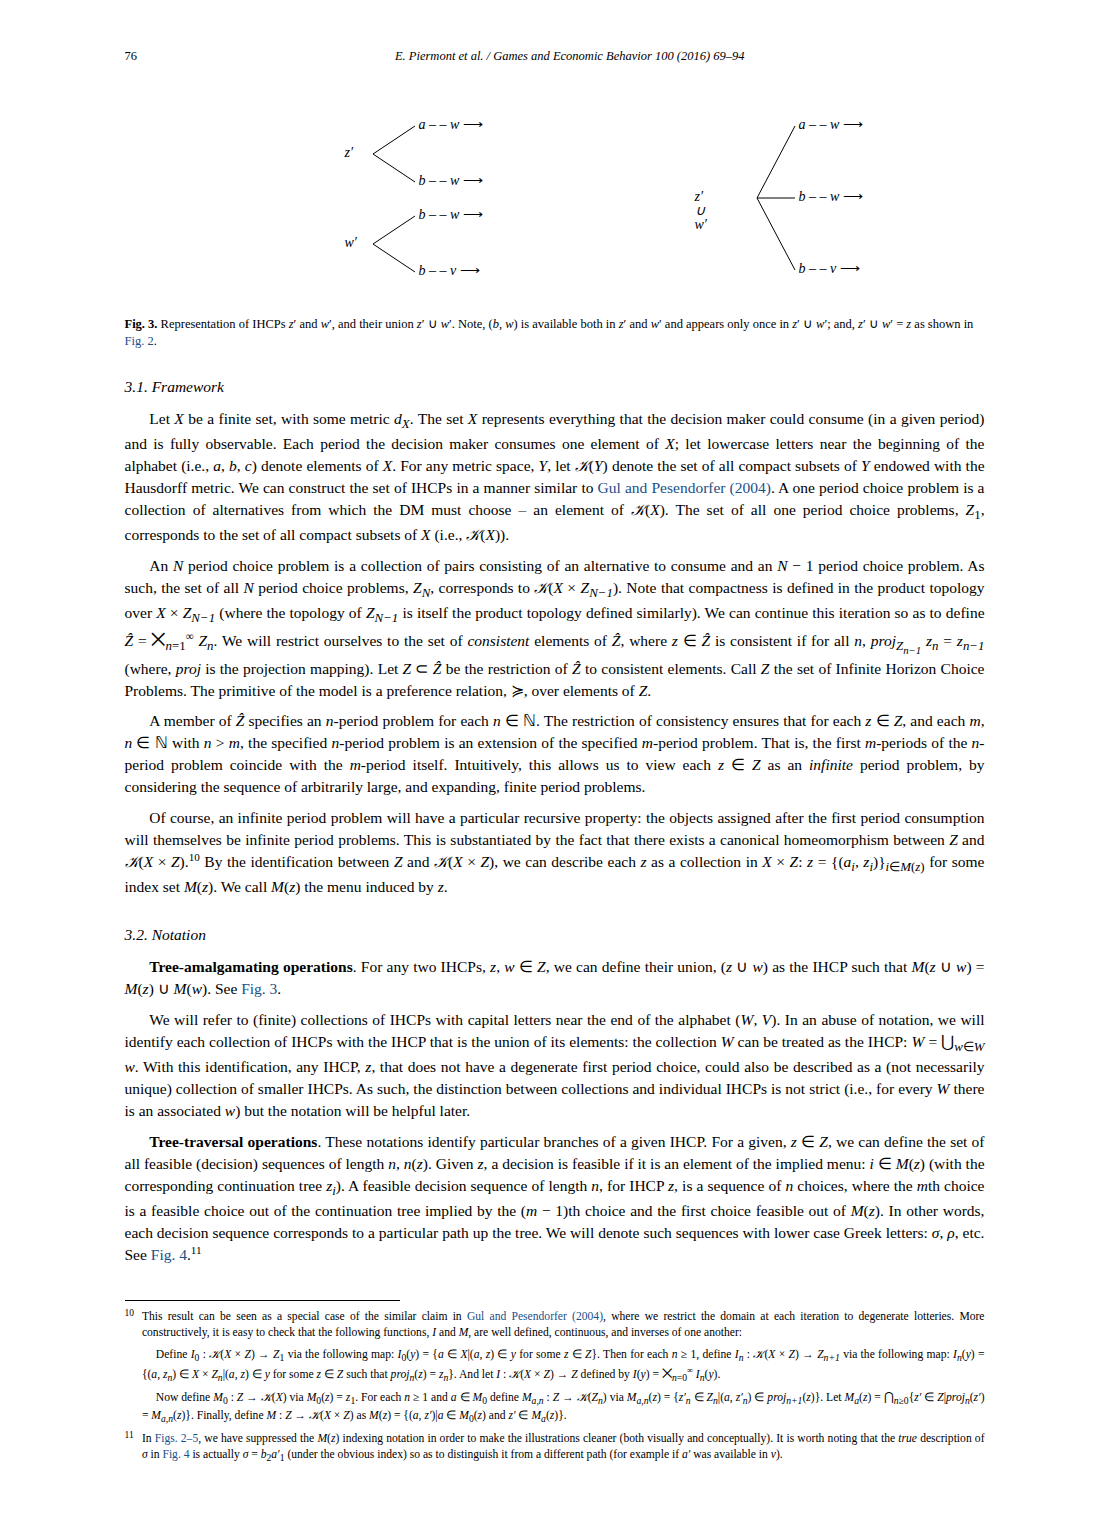76 E. Piermont et al. / Games and Economic Behavior 100 (2016) 69–94
z′ w′ a – – w ⟶ b – – w ⟶ b – – w ⟶ b – – v ⟶
z′ ∪ w′ a – – w ⟶ b – – w ⟶ b – – v ⟶
Fig. 3. Representation of IHCPs z′ and w′, and their union z′ ∪ w′. Note, (b, w) is available both in z′ and w′ and appears only once in z′ ∪ w′; and, z′ ∪ w′ = z as shown in Fig. 2.
3.1. Framework
Let X be a finite set, with some metric dX. The set X represents everything that the decision maker could consume (in a given period) and is fully observable. Each period the decision maker consumes one element of X; let lowercase letters near the beginning of the alphabet (i.e., a, b, c) denote elements of X. For any metric space, Y, let 𝒦(Y) denote the set of all compact subsets of Y endowed with the Hausdorff metric. We can construct the set of IHCPs in a manner similar to Gul and Pesendorfer (2004). A one period choice problem is a collection of alternatives from which the DM must choose – an element of 𝒦(X). The set of all one period choice problems, Z1, corresponds to the set of all compact subsets of X (i.e., 𝒦(X)).
An N period choice problem is a collection of pairs consisting of an alternative to consume and an N − 1 period choice problem. As such, the set of all N period choice problems, ZN, corresponds to 𝒦(X × ZN−1). Note that compactness is defined in the product topology over X × ZN−1 (where the topology of ZN−1 is itself the product topology defined similarly). We can continue this iteration so as to define Ẑ = ⨉n=1∞ Zn. We will restrict ourselves to the set of consistent elements of Ẑ, where z ∈ Ẑ is consistent if for all n, projZn−1 zn = zn−1 (where, proj is the projection mapping). Let Z ⊂ Ẑ be the restriction of Ẑ to consistent elements. Call Z the set of Infinite Horizon Choice Problems. The primitive of the model is a preference relation, ≽, over elements of Z.
A member of Ẑ specifies an n-period problem for each n ∈ ℕ. The restriction of consistency ensures that for each z ∈ Z, and each m, n ∈ ℕ with n > m, the specified n-period problem is an extension of the specified m-period problem. That is, the first m-periods of the n-period problem coincide with the m-period itself. Intuitively, this allows us to view each z ∈ Z as an infinite period problem, by considering the sequence of arbitrarily large, and expanding, finite period problems.
Of course, an infinite period problem will have a particular recursive property: the objects assigned after the first period consumption will themselves be infinite period problems. This is substantiated by the fact that there exists a canonical homeomorphism between Z and 𝒦(X × Z).10 By the identification between Z and 𝒦(X × Z), we can describe each z as a collection in X × Z: z = {(ai, zi)}i∈M(z) for some index set M(z). We call M(z) the menu induced by z.
3.2. Notation
Tree-amalgamating operations. For any two IHCPs, z, w ∈ Z, we can define their union, (z ∪ w) as the IHCP such that M(z ∪ w) = M(z) ∪ M(w). See Fig. 3.
We will refer to (finite) collections of IHCPs with capital letters near the end of the alphabet (W, V). In an abuse of notation, we will identify each collection of IHCPs with the IHCP that is the union of its elements: the collection W can be treated as the IHCP: W = ⋃w∈W w. With this identification, any IHCP, z, that does not have a degenerate first period choice, could also be described as a (not necessarily unique) collection of smaller IHCPs. As such, the distinction between collections and individual IHCPs is not strict (i.e., for every W there is an associated w) but the notation will be helpful later.
Tree-traversal operations. These notations identify particular branches of a given IHCP. For a given, z ∈ Z, we can define the set of all feasible (decision) sequences of length n, n(z). Given z, a decision is feasible if it is an element of the implied menu: i ∈ M(z) (with the corresponding continuation tree zi). A feasible decision sequence of length n, for IHCP z, is a sequence of n choices, where the mth choice is a feasible choice out of the continuation tree implied by the (m − 1)th choice and the first choice feasible out of M(z). In other words, each decision sequence corresponds to a particular path up the tree. We will denote such sequences with lower case Greek letters: σ, ρ, etc. See Fig. 4.11
10 This result can be seen as a special case of the similar claim in Gul and Pesendorfer (2004), where we restrict the domain at each iteration to degenerate lotteries. More constructively, it is easy to check that the following functions, I and M, are well defined, continuous, and inverses of one another:
Define I0 : 𝒦(X × Z) → Z1 via the following map: I0(y) = {a ∈ X|(a, z) ∈ y for some z ∈ Z}. Then for each n ≥ 1, define In : 𝒦(X × Z) → Zn+1 via the following map: In(y) = {(a, zn) ∈ X × Zn|(a, z) ∈ y for some z ∈ Z such that projn(z) = zn}. And let I : 𝒦(X × Z) → Z defined by I(y) = ⨉n=0∞ In(y).
Now define M0 : Z → 𝒦(X) via M0(z) = z1. For each n ≥ 1 and a ∈ M0 define Ma,n : Z → 𝒦(Zn) via Ma,n(z) = {z′n ∈ Zn|(a, z′n) ∈ projn+1(z)}. Let Ma(z) = ⋂n≥0{z′ ∈ Z|projn(z′) = Ma,n(z)}. Finally, define M : Z → 𝒦(X × Z) as M(z) = {(a, z′)|a ∈ M0(z) and z′ ∈ Ma(z)}.
11 In Figs. 2–5, we have suppressed the M(z) indexing notation in order to make the illustrations cleaner (both visually and conceptually). It is worth noting that the true description of σ in Fig. 4 is actually σ = b2a′1 (under the obvious index) so as to distinguish it from a different path (for example if a′ was available in v).